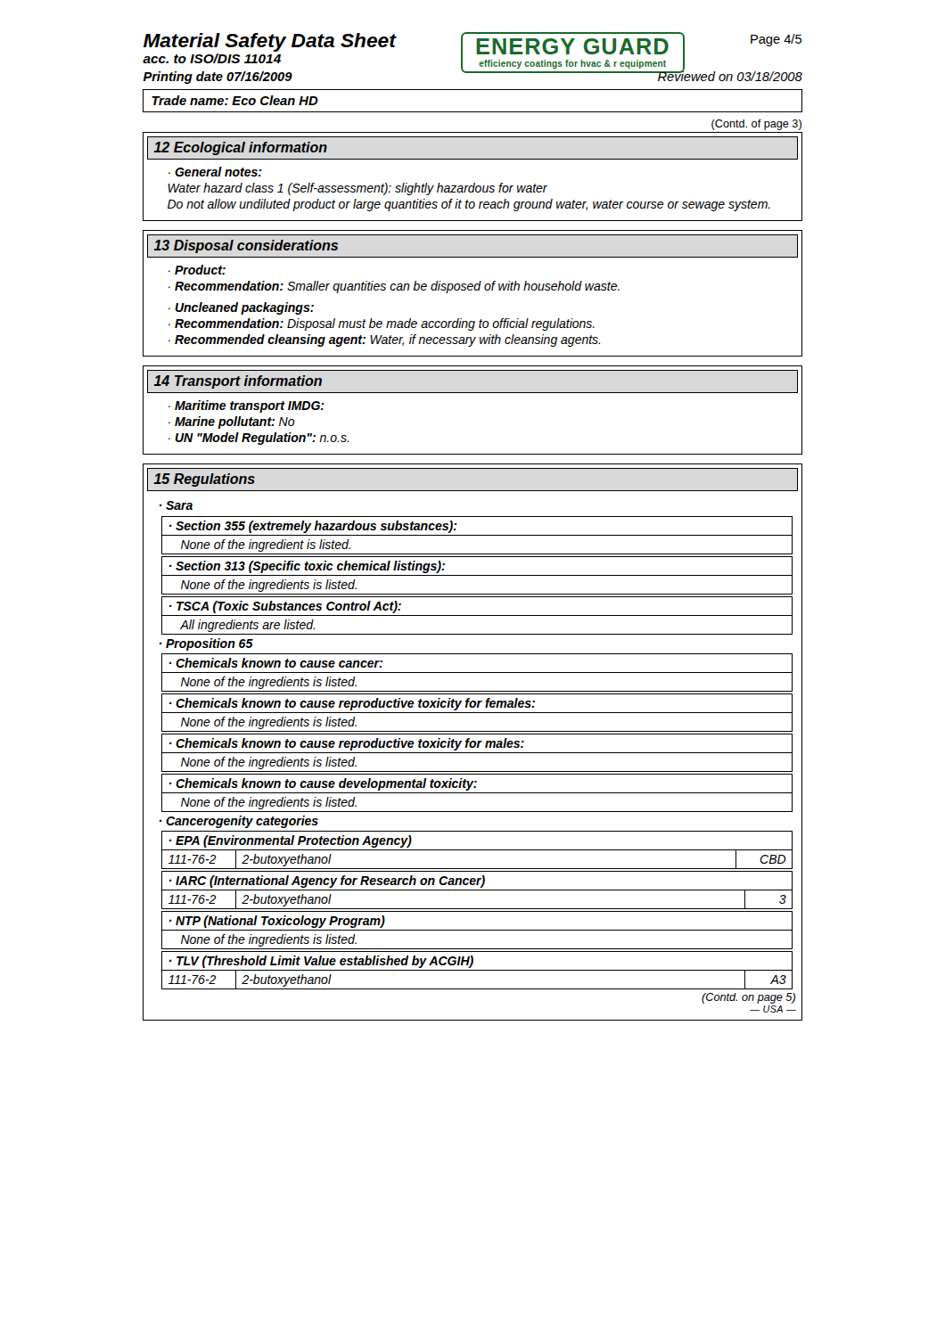Material Safety Data Sheet
acc. to ISO/DIS 11014
ENERGY GUARD
efficiency coatings for hvac & r equipment
Page 4/5
Printing date 07/16/2009
Reviewed on 03/18/2008
Trade name: Eco Clean HD
(Contd. of page 3)
12 Ecological information
· General notes:
Water hazard class 1 (Self-assessment): slightly hazardous for water
Do not allow undiluted product or large quantities of it to reach ground water, water course or sewage system.
13 Disposal considerations
· Product:
· Recommendation: Smaller quantities can be disposed of with household waste.
· Uncleaned packagings:
· Recommendation: Disposal must be made according to official regulations.
· Recommended cleansing agent: Water, if necessary with cleansing agents.
14 Transport information
· Maritime transport IMDG:
· Marine pollutant: No
· UN "Model Regulation": n.o.s.
15 Regulations
· Sara
| · Section 355 (extremely hazardous substances): |
| None of the ingredient is listed. |
| · Section 313 (Specific toxic chemical listings): |
| None of the ingredients is listed. |
| · TSCA (Toxic Substances Control Act): |
| All ingredients are listed. |
· Proposition 65
| · Chemicals known to cause cancer: |
| None of the ingredients is listed. |
| · Chemicals known to cause reproductive toxicity for females: |
| None of the ingredients is listed. |
| · Chemicals known to cause reproductive toxicity for males: |
| None of the ingredients is listed. |
| · Chemicals known to cause developmental toxicity: |
| None of the ingredients is listed. |
· Cancerogenity categories
| · EPA (Environmental Protection Agency) |
| 111-76-2 | 2-butoxyethanol | CBD |
| · IARC (International Agency for Research on Cancer) |
| 111-76-2 | 2-butoxyethanol | 3 |
| · NTP (National Toxicology Program) |
| None of the ingredients is listed. |
| · TLV (Threshold Limit Value established by ACGIH) |
| 111-76-2 | 2-butoxyethanol | A3 |
(Contd. on page 5)
— USA —